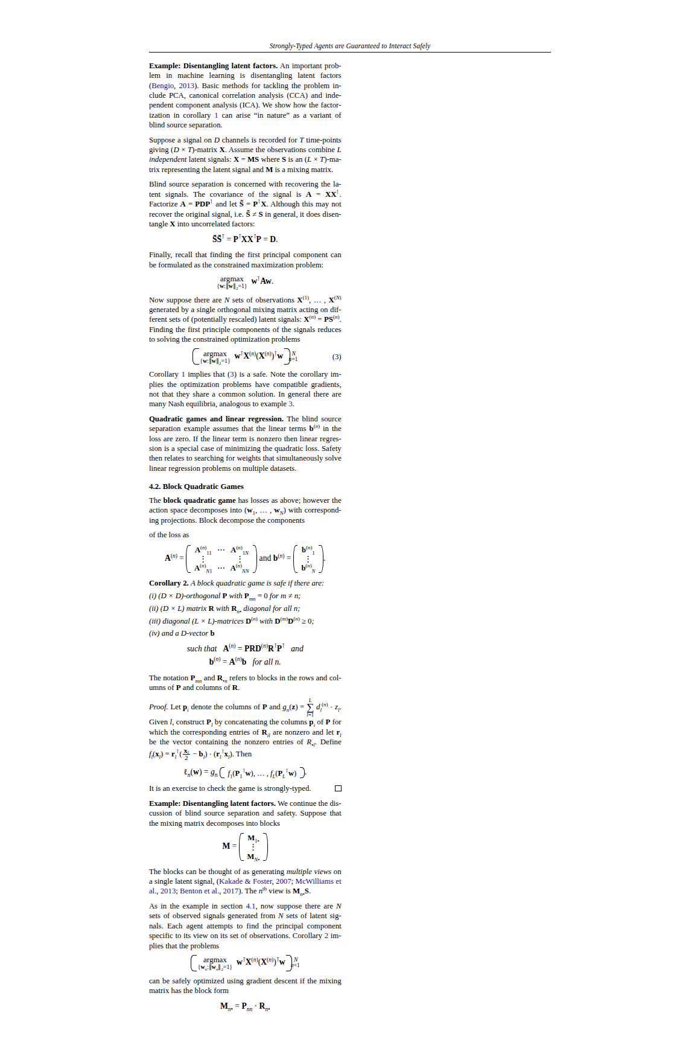Strongly-Typed Agents are Guaranteed to Interact Safely
Example: Disentangling latent factors. An important problem in machine learning is disentangling latent factors (Bengio, 2013). Basic methods for tackling the problem include PCA, canonical correlation analysis (CCA) and independent component analysis (ICA). We show how the factorization in corollary 1 can arise “in nature” as a variant of blind source separation.
Suppose a signal on D channels is recorded for T time-points giving (D × T)-matrix X. Assume the observations combine L independent latent signals: X = MS where S is an (L × T)-matrix representing the latent signal and M is a mixing matrix.
Blind source separation is concerned with recovering the latent signals. The covariance of the signal is A = XX⊺. Factorize A = PDP⊺ and let S̃ = P⊺X. Although this may not recover the original signal, i.e. S̃ ≠ S in general, it does disentangle X into uncorrelated factors:
S̃S̃⊺ = P⊺XX⊺P = D.
Finally, recall that finding the first principal component can be formulated as the constrained maximization problem:
argmax {w:∥w∥2=1} w⊺Aw.
Now suppose there are N sets of observations X(1), … , X(N) generated by a single orthogonal mixing matrix acting on different sets of (potentially rescaled) latent signals: X(n) = PS(n). Finding the first principle components of the signals reduces to solving the constrained optimization problems
argmax {w:∥w∥2=1} w⊺X(n)(X(n))⊺w Nn=1 (3)
Corollary 1 implies that (3) is a safe. Note the corollary implies the optimization problems have compatible gradients, not that they share a common solution. In general there are many Nash equilibria, analogous to example 3.
Quadratic games and linear regression. The blind source separation example assumes that the linear terms b(n) in the loss are zero. If the linear term is nonzero then linear regression is a special case of minimizing the quadratic loss. Safety then relates to searching for weights that simultaneously solve linear regression problems on multiple datasets.
4.2. Block Quadratic Games
The block quadratic game has losses as above; however the action space decomposes into (w1, … , wN) with corresponding projections. Block decompose the components
of the loss as
A(n) =
| A ( n ) 11 | ⋯ | A ( n ) 1 N |
| ⋮ | | ⋮ |
| A ( n ) N 1 | ⋯ | A ( n ) NN |
and b(n) =
| b ( n ) 1 |
| ⋮ |
| b ( n ) N |
.
Corollary 2. A block quadratic game is safe if there are:
(i) (D × D)-orthogonal P with Pmn = 0 for m ≠ n;
(ii) (D × L) matrix R with Rn• diagonal for all n;
(iii) diagonal (L × L)-matrices D(n) with D(m)D(n) ≥ 0;
(iv) and a D-vector b
such that A(n) = PRD(n)R⊺P⊺ and
b(n) = A(n)b for all n.
The notation Pmn and R•n refers to blocks in the rows and columns of P and columns of R.
Proof. Let pi denote the columns of P and gn(z) = L∑l=1 dl(n) · zl. Given l, construct Pl by concatenating the columns pi of P for which the corresponding entries of Ril are nonzero and let rl be the vector containing the nonzero entries of R•l. Define fl(xl) = rl⊺(xl 2 − bl) · (rl⊺xl). Then
ℓn(w) = gn
| f 1 ( P 1 ⊺ w ), … , f L ( P L ⊺ w ) |
.
It is an exercise to check the game is strongly-typed.
Example: Disentangling latent factors. We continue the discussion of blind source separation and safety. Suppose that the mixing matrix decomposes into blocks
M =
| M 1• |
| ⋮ |
| M N • |
The blocks can be thought of as generating multiple views on a single latent signal, (Kakade & Foster, 2007; McWilliams et al., 2013; Benton et al., 2017). The nth view is Mn•S.
As in the example in section 4.1, now suppose there are N sets of observed signals generated from N sets of latent signals. Each agent attempts to find the principal component specific to its view on its set of observations. Corollary 2 implies that the problems
argmax {wn:∥wn∥2=1} w⊺X(n)(X(n))⊺w Nn=1
can be safely optimized using gradient descent if the mixing matrix has the block form
Mn• = Pnn · Rn•